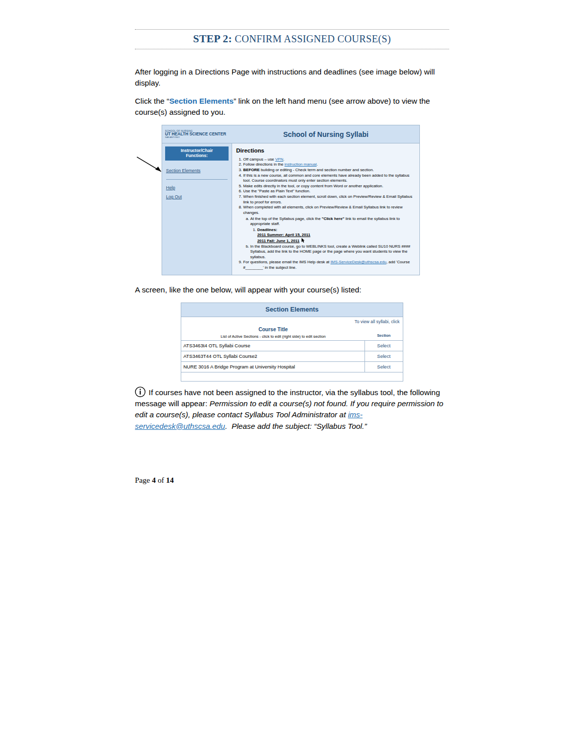STEP 2: CONFIRM ASSIGNED COURSE(S)
After logging in a Directions Page with instructions and deadlines (see image below) will display.
Click the “Section Elements” link on the left hand menu (see arrow above) to view the course(s) assigned to you.
SCHOOL OF NURSING UT HEALTH SCIENCE CENTER SAN ANTONIO
School of Nursing Syllabi
Instructor/Chair
Functions:
Section Elements
Help Log Out
Directions
Off campus – use VPN.
Follow directions in the instruction manual.
BEFORE building or editing - Check term and section number and section.
If this is a new course, all common and core elements have already been added to the syllabus tool. Course coordinators must only enter section elements.
Make edits directly in the tool, or copy content from Word or another application.
Use the "Paste as Plain Text" function.
When finished with each section element, scroll down, click on Preview/Review & Email Syllabus link to proof for errors.
When completed with all elements, click on Preview/Review & Email Syllabus link to review changes.
At the top of the Syllabus page, click the "Click here" link to email the syllabus link to appropriate staff.
Deadlines:
2011 Summer: April 15, 2011
2011 Fall: June 1, 2011
In the Blackboard course, go to WEBLINKS tool, create a Weblink called SU10 NURS #### Syllabus, add the link to the HOME page or the page where you want students to view the syllabus.
For questions, please email the IMS Help desk at IMS-ServiceDesk@uthscsa.edu, add 'Course #________' in the subject line.
A screen, like the one below, will appear with your course(s) listed:
Section Elements
To view all syllabi, click
Course Title List of Active Sections - click to edit (right side) to edit section
Section
ATS3463t4 OTL Syllabi Course
Select
ATS3463T44 OTL Syllabi Course2
Select
NURE 3016 A Bridge Program at University Hospital
Select
If courses have not been assigned to the instructor, via the syllabus tool, the following message will appear: Permission to edit a course(s) not found. If you require permission to edit a course(s), please contact Syllabus Tool Administrator at ims-servicedesk@uthscsa.edu. Please add the subject: “Syllabus Tool.”
Page 4 of 14